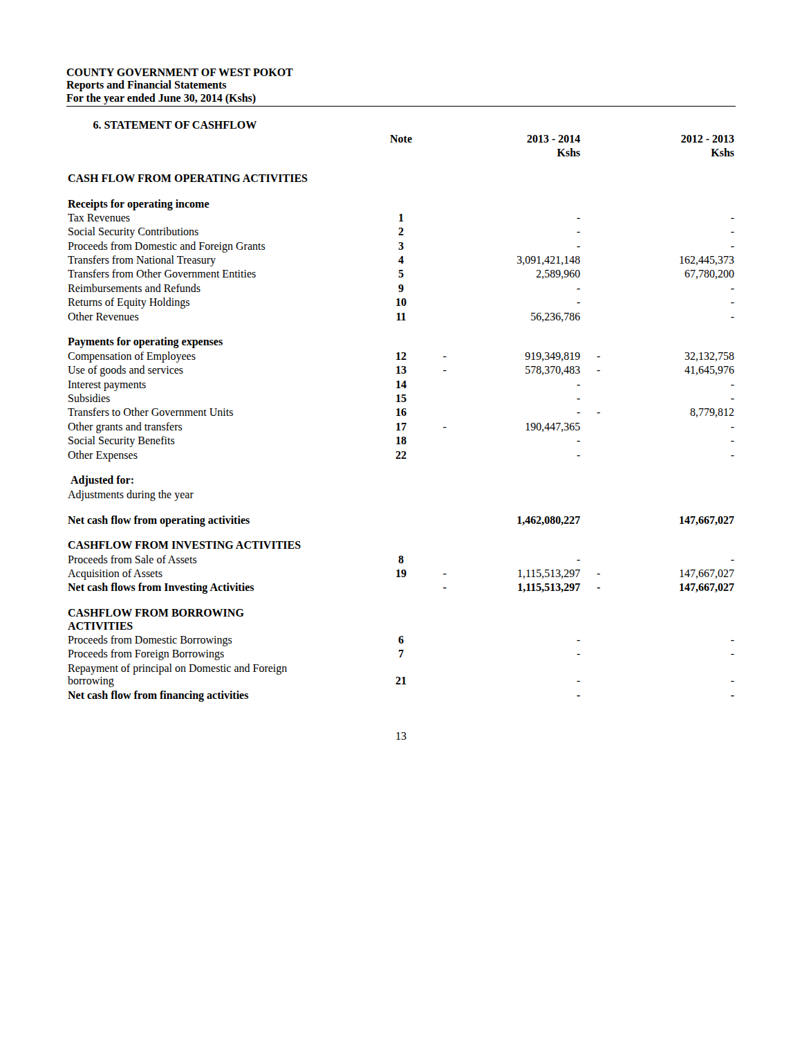COUNTY GOVERNMENT OF WEST POKOT
Reports and Financial Statements
For the year ended June 30, 2014 (Kshs)
6. STATEMENT OF CASHFLOW
| | Note | 2013 - 2014 | 2012 - 2013 |
| | | Kshs | Kshs |
| CASH FLOW FROM OPERATING ACTIVITIES | | | | | |
| Receipts for operating income | | | | | |
| Tax Revenues | 1 | | - | | - |
| Social Security Contributions | 2 | | - | | - |
| Proceeds from Domestic and Foreign Grants | 3 | | - | | - |
| Transfers from National Treasury | 4 | | 3,091,421,148 | | 162,445,373 |
| Transfers from Other Government Entities | 5 | | 2,589,960 | | 67,780,200 |
| Reimbursements and Refunds | 9 | | - | | - |
| Returns of Equity Holdings | 10 | | - | | - |
| Other Revenues | 11 | | 56,236,786 | | - |
| Payments for operating expenses | | | | | |
| Compensation of Employees | 12 | - | 919,349,819 | - | 32,132,758 |
| Use of goods and services | 13 | - | 578,370,483 | - | 41,645,976 |
| Interest payments | 14 | | - | | - |
| Subsidies | 15 | | - | | - |
| Transfers to Other Government Units | 16 | | - | - | 8,779,812 |
| Other grants and transfers | 17 | - | 190,447,365 | | - |
| Social Security Benefits | 18 | | - | | - |
| Other Expenses | 22 | | - | | - |
| Adjusted for: | | | | | |
| Adjustments during the year | | | | | |
| Net cash flow from operating activities | | | 1,462,080,227 | | 147,667,027 |
| CASHFLOW FROM INVESTING ACTIVITIES | | | | | |
| Proceeds from Sale of Assets | 8 | | - | | - |
| Acquisition of Assets | 19 | - | 1,115,513,297 | - | 147,667,027 |
| Net cash flows from Investing Activities | | - | 1,115,513,297 | - | 147,667,027 |
| CASHFLOW FROM BORROWING ACTIVITIES | | | | | |
| Proceeds from Domestic Borrowings | 6 | | - | | - |
| Proceeds from Foreign Borrowings | 7 | | - | | - |
| Repayment of principal on Domestic and Foreign borrowing | 21 | | - | | - |
| Net cash flow from financing activities | | | - | | - |
13